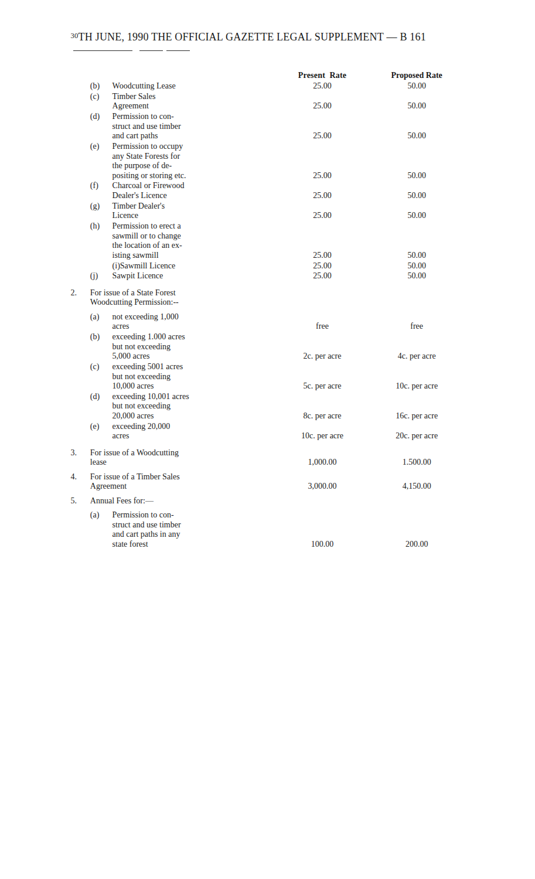30 TH JUNE, 1990 THE OFFICIAL GAZETTE LEGAL SUPPLEMENT — B 161
| | | | Present Rate | Proposed Rate |
| | (b) | Woodcutting Lease | 25.00 | 50.00 |
| | (c) | Timber Sales Agreement | 25.00 | 50.00 |
| | (d) | Permission to con- struct and use timber and cart paths | 25.00 | 50.00 |
| | (e) | Permission to occupy any State Forests for the purpose of de- positing or storing etc. | 25.00 | 50.00 |
| | (f) | Charcoal or Firewood Dealer's Licence | 25.00 | 50.00 |
| | (g) | Timber Dealer's Licence | 25.00 | 50.00 |
| | (h) | Permission to erect a sawmill or to change the location of an ex- isting sawmill | 25.00 | 50.00 |
| | | (i)Sawmill Licence | 25.00 | 50.00 |
| | (j) | Sawpit Licence | 25.00 | 50.00 |
| 2. | For issue of a State Forest Woodcutting Permission:-- | | |
| | (a) | not exceeding 1,000 acres | free | free |
| | (b) | exceeding 1.000 acres but not exceeding 5,000 acres | 2c. per acre | 4c. per acre |
| | (c) | exceeding 5001 acres but not exceeding 10,000 acres | 5c. per acre | 10c. per acre |
| | (d) | exceeding 10,001 acres but not exceeding 20,000 acres | 8c. per acre | 16c. per acre |
| | (e) | exceeding 20,000 acres | 10c. per acre | 20c. per acre |
| 3. | For issue of a Woodcutting lease | 1,000.00 | 1.500.00 |
| 4. | For issue of a Timber Sales Agreement | 3,000.00 | 4,150.00 |
| 5. | Annual Fees for:— | | |
| | (a) | Permission to con- struct and use timber and cart paths in any state forest | 100.00 | 200.00 |